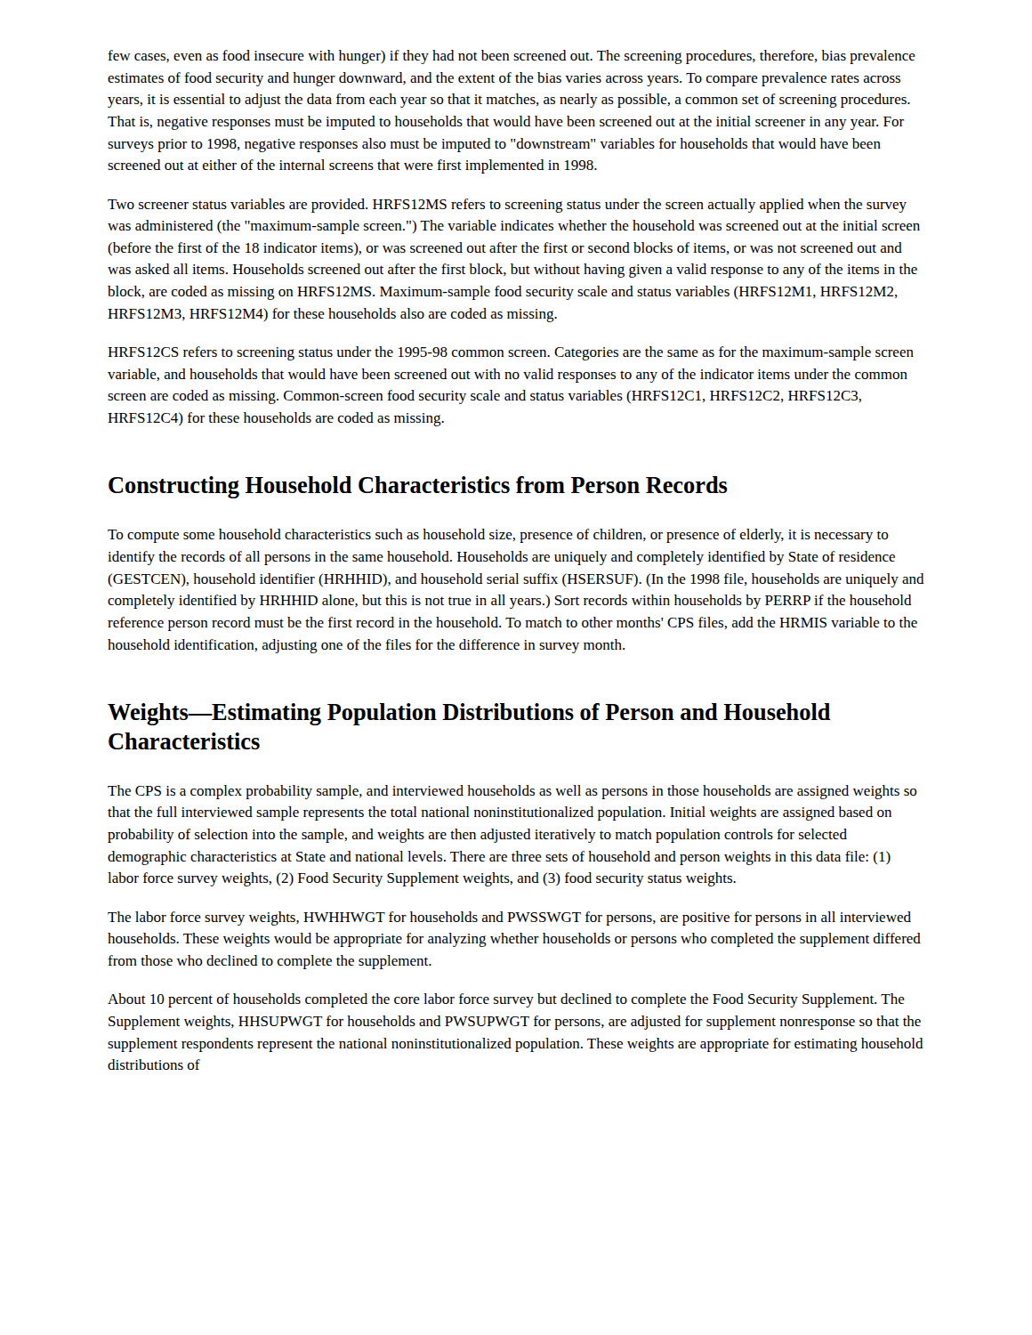few cases, even as food insecure with hunger) if they had not been screened out. The screening procedures, therefore, bias prevalence estimates of food security and hunger downward, and the extent of the bias varies across years. To compare prevalence rates across years, it is essential to adjust the data from each year so that it matches, as nearly as possible, a common set of screening procedures. That is, negative responses must be imputed to households that would have been screened out at the initial screener in any year. For surveys prior to 1998, negative responses also must be imputed to "downstream" variables for households that would have been screened out at either of the internal screens that were first implemented in 1998.
Two screener status variables are provided. HRFS12MS refers to screening status under the screen actually applied when the survey was administered (the "maximum-sample screen.") The variable indicates whether the household was screened out at the initial screen (before the first of the 18 indicator items), or was screened out after the first or second blocks of items, or was not screened out and was asked all items. Households screened out after the first block, but without having given a valid response to any of the items in the block, are coded as missing on HRFS12MS. Maximum-sample food security scale and status variables (HRFS12M1, HRFS12M2, HRFS12M3, HRFS12M4) for these households also are coded as missing.
HRFS12CS refers to screening status under the 1995-98 common screen. Categories are the same as for the maximum-sample screen variable, and households that would have been screened out with no valid responses to any of the indicator items under the common screen are coded as missing. Common-screen food security scale and status variables (HRFS12C1, HRFS12C2, HRFS12C3, HRFS12C4) for these households are coded as missing.
Constructing Household Characteristics from Person Records
To compute some household characteristics such as household size, presence of children, or presence of elderly, it is necessary to identify the records of all persons in the same household. Households are uniquely and completely identified by State of residence (GESTCEN), household identifier (HRHHID), and household serial suffix (HSERSUF). (In the 1998 file, households are uniquely and completely identified by HRHHID alone, but this is not true in all years.) Sort records within households by PERRP if the household reference person record must be the first record in the household. To match to other months' CPS files, add the HRMIS variable to the household identification, adjusting one of the files for the difference in survey month.
Weights—Estimating Population Distributions of Person and Household Characteristics
The CPS is a complex probability sample, and interviewed households as well as persons in those households are assigned weights so that the full interviewed sample represents the total national noninstitutionalized population. Initial weights are assigned based on probability of selection into the sample, and weights are then adjusted iteratively to match population controls for selected demographic characteristics at State and national levels. There are three sets of household and person weights in this data file: (1) labor force survey weights, (2) Food Security Supplement weights, and (3) food security status weights.
The labor force survey weights, HWHHWGT for households and PWSSWGT for persons, are positive for persons in all interviewed households. These weights would be appropriate for analyzing whether households or persons who completed the supplement differed from those who declined to complete the supplement.
About 10 percent of households completed the core labor force survey but declined to complete the Food Security Supplement. The Supplement weights, HHSUPWGT for households and PWSUPWGT for persons, are adjusted for supplement nonresponse so that the supplement respondents represent the national noninstitutionalized population. These weights are appropriate for estimating household distributions of